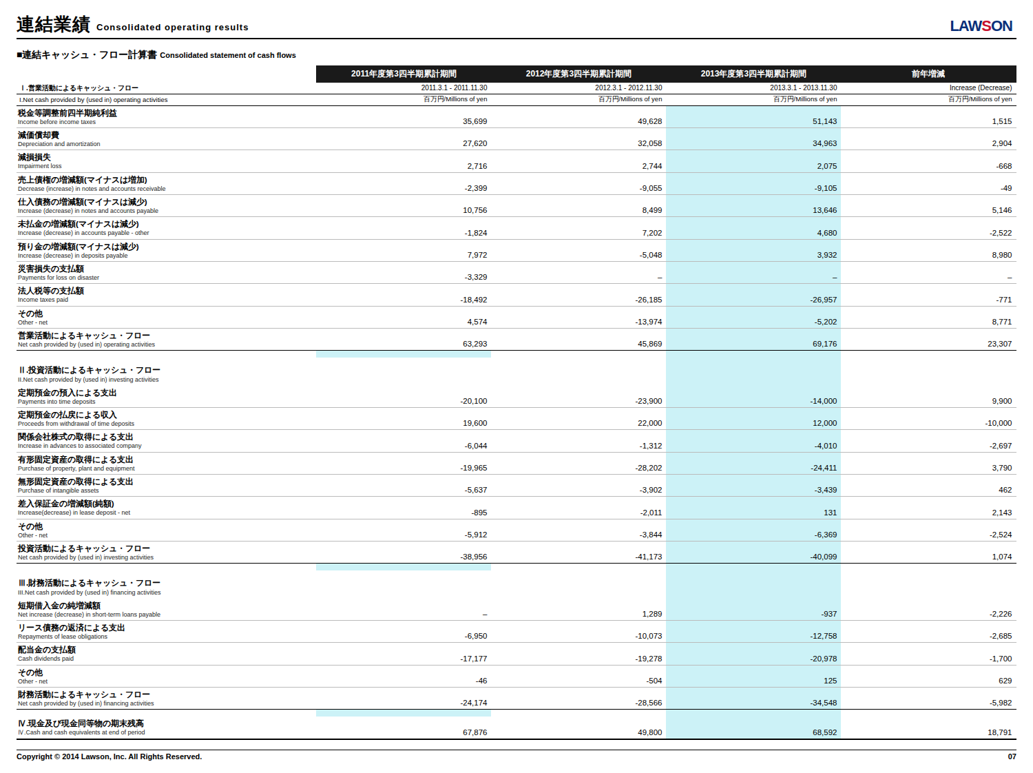連結業績Consolidated operating results
LAW SON
■連結キャッシュ・フロー計算書 Consolidated statement of cash flows
| | 2011年度第3四半期累計期間 | 2012年度第3四半期累計期間 | 2013年度第3四半期累計期間 | 前年増減 |
| --- | --- | --- | --- | --- |
| Ⅰ.営業活動によるキャッシュ・フロー | 2011.3.1 - 2011.11.30 | 2012.3.1 - 2012.11.30 | 2013.3.1 - 2013.11.30 | Increase (Decrease) |
| I.Net cash provided by (used in) operating activities | 百万円/Millions of yen | 百万円/Millions of yen | 百万円/Millions of yen | 百万円/Millions of yen |
| 税金等調整前四半期純利益 Income before income taxes | 35,699 | 49,628 | 51,143 | 1,515 |
| 減価償却費 Depreciation and amortization | 27,620 | 32,058 | 34,963 | 2,904 |
| 減損損失 Impairment loss | 2,716 | 2,744 | 2,075 | -668 |
| 売上債権の増減額(マイナスは増加) Decrease (increase) in notes and accounts receivable | -2,399 | -9,055 | -9,105 | -49 |
| 仕入債務の増減額(マイナスは減少) Increase (decrease) in notes and accounts payable | 10,756 | 8,499 | 13,646 | 5,146 |
| 未払金の増減額(マイナスは減少) Increase (decrease) in accounts payable - other | -1,824 | 7,202 | 4,680 | -2,522 |
| 預り金の増減額(マイナスは減少) Increase (decrease) in deposits payable | 7,972 | -5,048 | 3,932 | 8,980 |
| 災害損失の支払額 Payments for loss on disaster | -3,329 | – | – | – |
| 法人税等の支払額 Income taxes paid | -18,492 | -26,185 | -26,957 | -771 |
| その他 Other - net | 4,574 | -13,974 | -5,202 | 8,771 |
| 営業活動によるキャッシュ・フロー Net cash provided by (used in) operating activities | 63,293 | 45,869 | 69,176 | 23,307 |
| Ⅱ.投資活動によるキャッシュ・フロー II.Net cash provided by (used in) investing activities | | | | |
| 定期預金の預入による支出 Payments into time deposits | -20,100 | -23,900 | -14,000 | 9,900 |
| 定期預金の払戻による収入 Proceeds from withdrawal of time deposits | 19,600 | 22,000 | 12,000 | -10,000 |
| 関係会社株式の取得による支出 Increase in advances to associated company | -6,044 | -1,312 | -4,010 | -2,697 |
| 有形固定資産の取得による支出 Purchase of property, plant and equipment | -19,965 | -28,202 | -24,411 | 3,790 |
| 無形固定資産の取得による支出 Purchase of intangible assets | -5,637 | -3,902 | -3,439 | 462 |
| 差入保証金の増減額(純額) Increase(decrease) in lease deposit - net | -895 | -2,011 | 131 | 2,143 |
| その他 Other - net | -5,912 | -3,844 | -6,369 | -2,524 |
| 投資活動によるキャッシュ・フロー Net cash provided by (used in) investing activities | -38,956 | -41,173 | -40,099 | 1,074 |
| Ⅲ.財務活動によるキャッシュ・フロー III.Net cash provided by (used in) financing activities | | | | |
| 短期借入金の純増減額 Net increase (decrease) in short-term loans payable | – | 1,289 | -937 | -2,226 |
| リース債務の返済による支出 Repayments of lease obligations | -6,950 | -10,073 | -12,758 | -2,685 |
| 配当金の支払額 Cash dividends paid | -17,177 | -19,278 | -20,978 | -1,700 |
| その他 Other - net | -46 | -504 | 125 | 629 |
| 財務活動によるキャッシュ・フロー Net cash provided by (used in) financing activities | -24,174 | -28,566 | -34,548 | -5,982 |
| Ⅳ.現金及び現金同等物の期末残高 Ⅳ.Cash and cash equivalents at end of period | 67,876 | 49,800 | 68,592 | 18,791 |
Copyright © 2014 Lawson, Inc. All Rights Reserved.
07